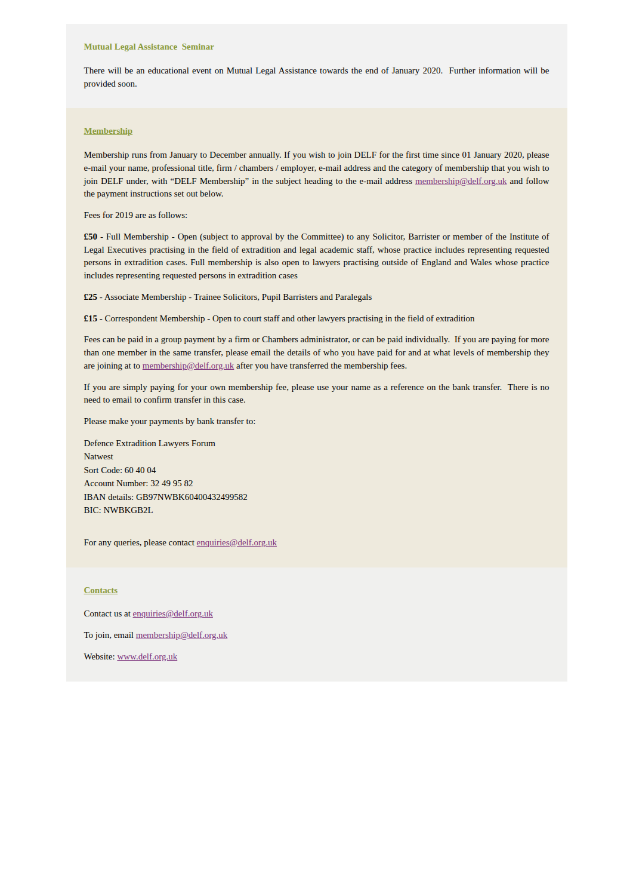Mutual Legal Assistance Seminar
There will be an educational event on Mutual Legal Assistance towards the end of January 2020. Further information will be provided soon.
Membership
Membership runs from January to December annually. If you wish to join DELF for the first time since 01 January 2020, please e-mail your name, professional title, firm / chambers / employer, e-mail address and the category of membership that you wish to join DELF under, with “DELF Membership” in the subject heading to the e-mail address membership@delf.org.uk and follow the payment instructions set out below.
Fees for 2019 are as follows:
£50 - Full Membership - Open (subject to approval by the Committee) to any Solicitor, Barrister or member of the Institute of Legal Executives practising in the field of extradition and legal academic staff, whose practice includes representing requested persons in extradition cases. Full membership is also open to lawyers practising outside of England and Wales whose practice includes representing requested persons in extradition cases
£25 - Associate Membership - Trainee Solicitors, Pupil Barristers and Paralegals
£15 - Correspondent Membership - Open to court staff and other lawyers practising in the field of extradition
Fees can be paid in a group payment by a firm or Chambers administrator, or can be paid individually. If you are paying for more than one member in the same transfer, please email the details of who you have paid for and at what levels of membership they are joining at to membership@delf.org.uk after you have transferred the membership fees.
If you are simply paying for your own membership fee, please use your name as a reference on the bank transfer. There is no need to email to confirm transfer in this case.
Please make your payments by bank transfer to:
Defence Extradition Lawyers Forum
Natwest
Sort Code: 60 40 04
Account Number: 32 49 95 82
IBAN details: GB97NWBK60400432499582
BIC: NWBKGB2L
For any queries, please contact enquiries@delf.org.uk
Contacts
Contact us at enquiries@delf.org.uk
To join, email membership@delf.org.uk
Website: www.delf.org.uk